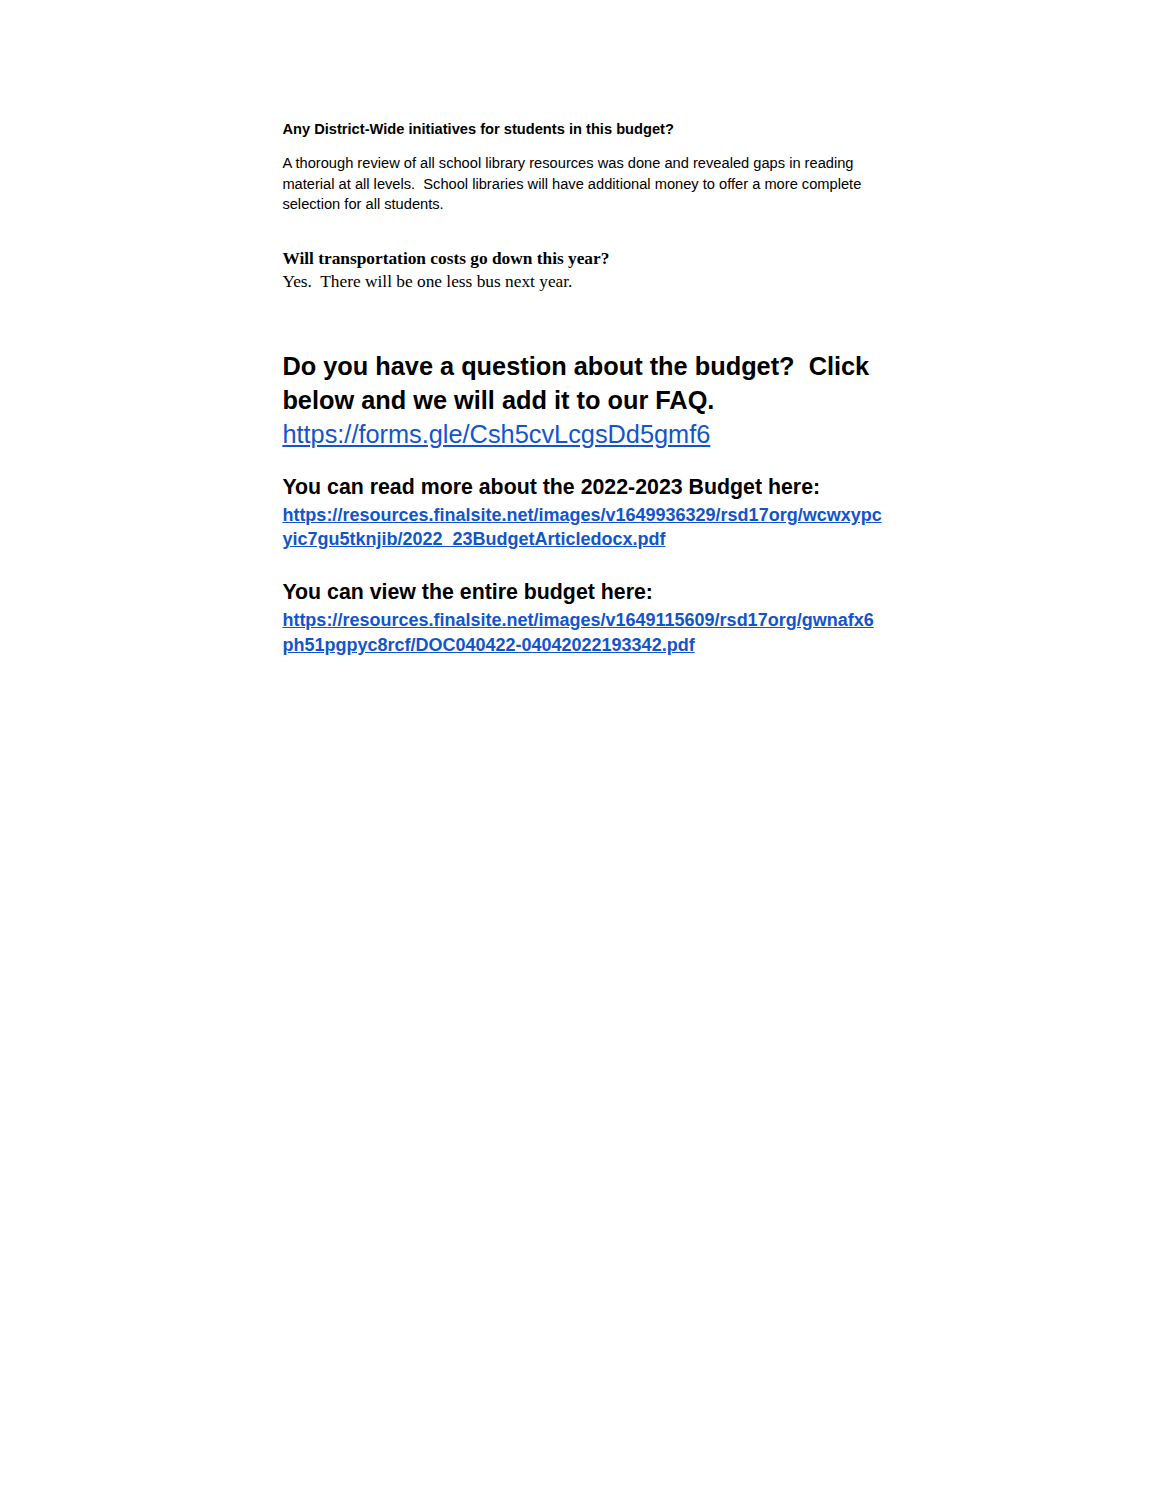Any District-Wide initiatives for students in this budget?
A thorough review of all school library resources was done and revealed gaps in reading material at all levels. School libraries will have additional money to offer a more complete selection for all students.
Will transportation costs go down this year?
Yes. There will be one less bus next year.
Do you have a question about the budget? Click below and we will add it to our FAQ.
https://forms.gle/Csh5cvLcgsDd5gmf6
You can read more about the 2022-2023 Budget here:
https://resources.finalsite.net/images/v1649936329/rsd17org/wcwxypcyic7gu5tknjib/2022_23BudgetArticledocx.pdf
You can view the entire budget here:
https://resources.finalsite.net/images/v1649115609/rsd17org/gwnafx6ph51pgpyc8rcf/DOC040422-04042022193342.pdf